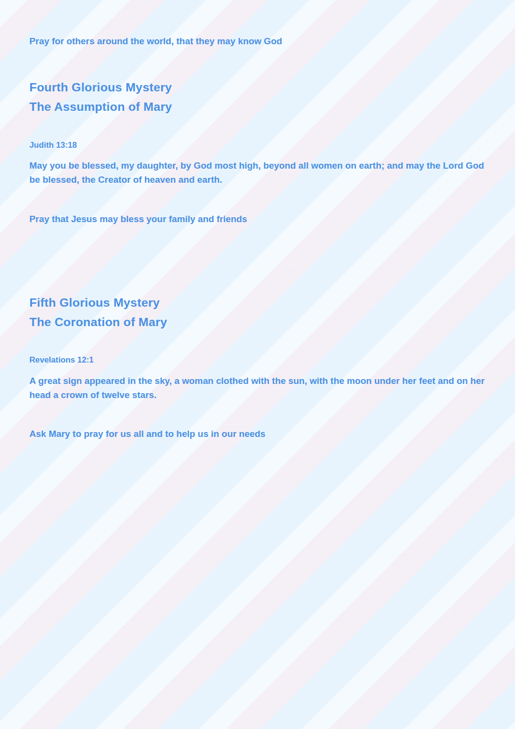Pray for others around the world, that they may know God
Fourth Glorious Mystery
The Assumption of Mary
Judith 13:18
May you be blessed, my daughter, by God most high, beyond all women on earth; and may the Lord God be blessed, the Creator of heaven and earth.
Pray that Jesus may bless your family and friends
Fifth Glorious Mystery
The Coronation of Mary
Revelations 12:1
A great sign appeared in the sky, a woman clothed with the sun, with the moon under her feet and on her head a crown of twelve stars.
Ask Mary to pray for us all and to help us in our needs